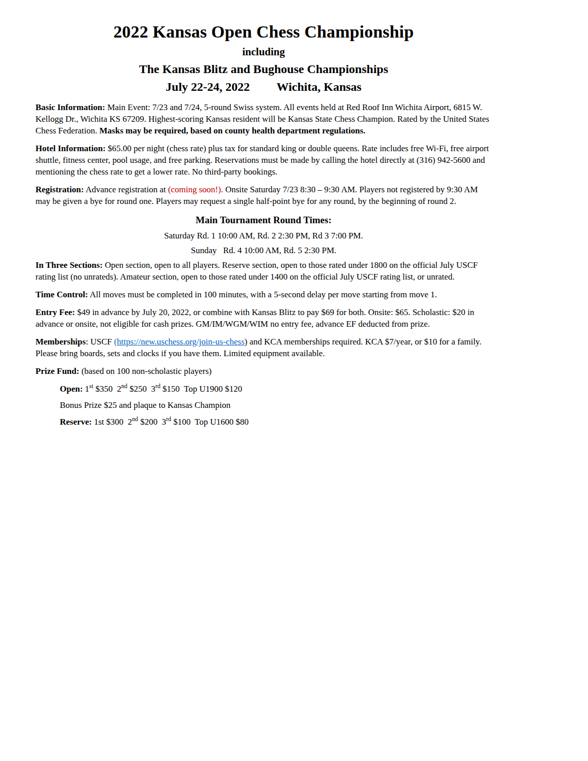2022 Kansas Open Chess Championship
including
The Kansas Blitz and Bughouse Championships
July 22-24, 2022 Wichita, Kansas
Basic Information: Main Event: 7/23 and 7/24, 5-round Swiss system. All events held at Red Roof Inn Wichita Airport, 6815 W. Kellogg Dr., Wichita KS 67209. Highest-scoring Kansas resident will be Kansas State Chess Champion. Rated by the United States Chess Federation. Masks may be required, based on county health department regulations.
Hotel Information: $65.00 per night (chess rate) plus tax for standard king or double queens. Rate includes free Wi-Fi, free airport shuttle, fitness center, pool usage, and free parking. Reservations must be made by calling the hotel directly at (316) 942-5600 and mentioning the chess rate to get a lower rate. No third-party bookings.
Registration: Advance registration at (coming soon!). Onsite Saturday 7/23 8:30 – 9:30 AM. Players not registered by 9:30 AM may be given a bye for round one. Players may request a single half-point bye for any round, by the beginning of round 2.
Main Tournament Round Times:
Saturday Rd. 1 10:00 AM, Rd. 2 2:30 PM, Rd 3 7:00 PM.
Sunday Rd. 4 10:00 AM, Rd. 5 2:30 PM.
In Three Sections: Open section, open to all players. Reserve section, open to those rated under 1800 on the official July USCF rating list (no unrateds). Amateur section, open to those rated under 1400 on the official July USCF rating list, or unrated.
Time Control: All moves must be completed in 100 minutes, with a 5-second delay per move starting from move 1.
Entry Fee: $49 in advance by July 20, 2022, or combine with Kansas Blitz to pay $69 for both. Onsite: $65. Scholastic: $20 in advance or onsite, not eligible for cash prizes. GM/IM/WGM/WIM no entry fee, advance EF deducted from prize.
Memberships: USCF (https://new.uschess.org/join-us-chess) and KCA memberships required. KCA $7/year, or $10 for a family. Please bring boards, sets and clocks if you have them. Limited equipment available.
Prize Fund: (based on 100 non-scholastic players)
Open: 1st $350 2nd $250 3rd $150 Top U1900 $120
Bonus Prize $25 and plaque to Kansas Champion
Reserve: 1st $300 2nd $200 3rd $100 Top U1600 $80